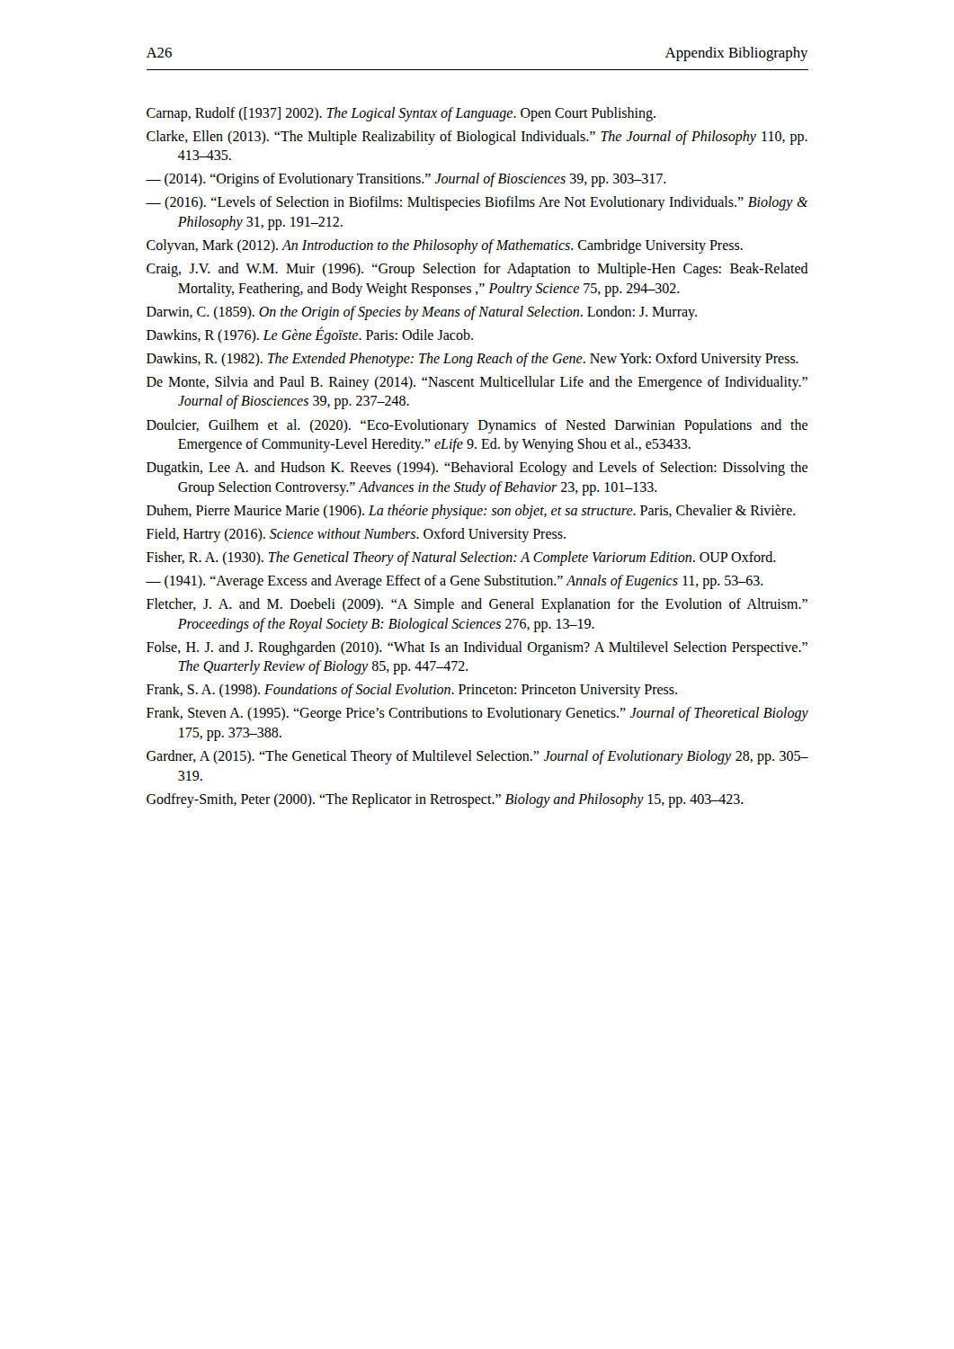A26 Appendix Bibliography
Carnap, Rudolf ([1937] 2002). The Logical Syntax of Language. Open Court Publishing.
Clarke, Ellen (2013). “The Multiple Realizability of Biological Individuals.” The Journal of Philosophy 110, pp. 413–435.
— (2014). “Origins of Evolutionary Transitions.” Journal of Biosciences 39, pp. 303–317.
— (2016). “Levels of Selection in Biofilms: Multispecies Biofilms Are Not Evolutionary Individuals.” Biology & Philosophy 31, pp. 191–212.
Colyvan, Mark (2012). An Introduction to the Philosophy of Mathematics. Cambridge University Press.
Craig, J.V. and W.M. Muir (1996). “Group Selection for Adaptation to Multiple-Hen Cages: Beak-Related Mortality, Feathering, and Body Weight Responses ,” Poultry Science 75, pp. 294–302.
Darwin, C. (1859). On the Origin of Species by Means of Natural Selection. London: J. Murray.
Dawkins, R (1976). Le Gène Égoïste. Paris: Odile Jacob.
Dawkins, R. (1982). The Extended Phenotype: The Long Reach of the Gene. New York: Oxford University Press.
De Monte, Silvia and Paul B. Rainey (2014). “Nascent Multicellular Life and the Emergence of Individuality.” Journal of Biosciences 39, pp. 237–248.
Doulcier, Guilhem et al. (2020). “Eco-Evolutionary Dynamics of Nested Darwinian Populations and the Emergence of Community-Level Heredity.” eLife 9. Ed. by Wenying Shou et al., e53433.
Dugatkin, Lee A. and Hudson K. Reeves (1994). “Behavioral Ecology and Levels of Selection: Dissolving the Group Selection Controversy.” Advances in the Study of Behavior 23, pp. 101–133.
Duhem, Pierre Maurice Marie (1906). La théorie physique: son objet, et sa structure. Paris, Chevalier & Rivière.
Field, Hartry (2016). Science without Numbers. Oxford University Press.
Fisher, R. A. (1930). The Genetical Theory of Natural Selection: A Complete Variorum Edition. OUP Oxford.
— (1941). “Average Excess and Average Effect of a Gene Substitution.” Annals of Eugenics 11, pp. 53–63.
Fletcher, J. A. and M. Doebeli (2009). “A Simple and General Explanation for the Evolution of Altruism.” Proceedings of the Royal Society B: Biological Sciences 276, pp. 13–19.
Folse, H. J. and J. Roughgarden (2010). “What Is an Individual Organism? A Multilevel Selection Perspective.” The Quarterly Review of Biology 85, pp. 447–472.
Frank, S. A. (1998). Foundations of Social Evolution. Princeton: Princeton University Press.
Frank, Steven A. (1995). “George Price’s Contributions to Evolutionary Genetics.” Journal of Theoretical Biology 175, pp. 373–388.
Gardner, A (2015). “The Genetical Theory of Multilevel Selection.” Journal of Evolutionary Biology 28, pp. 305–319.
Godfrey-Smith, Peter (2000). “The Replicator in Retrospect.” Biology and Philosophy 15, pp. 403–423.